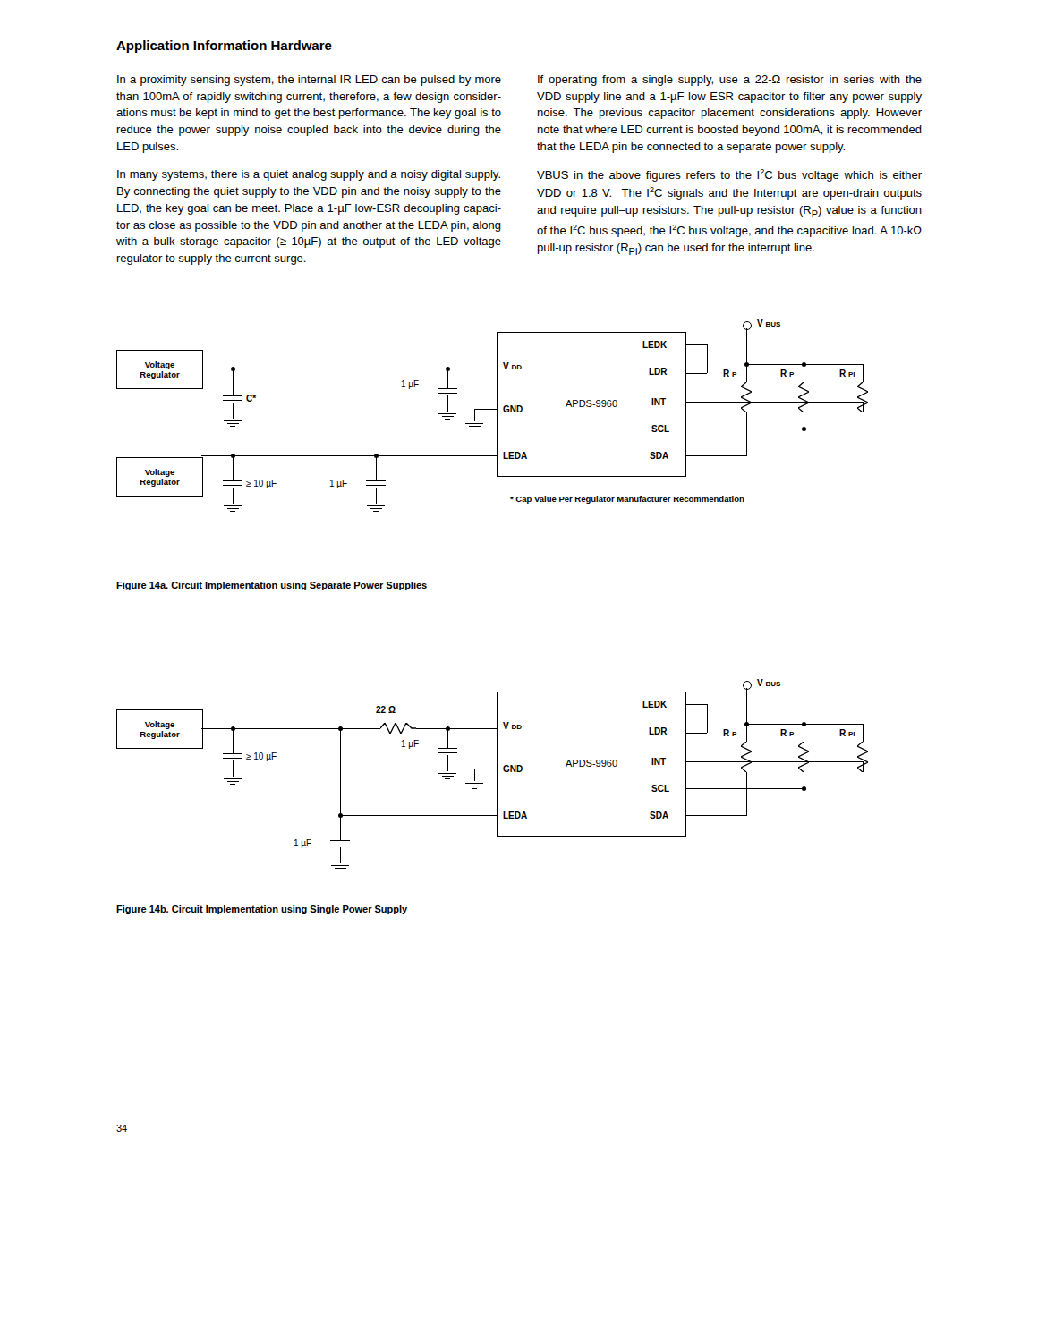Application Information Hardware
In a proximity sensing system, the internal IR LED can be pulsed by more than 100mA of rapidly switching current, therefore, a few design considerations must be kept in mind to get the best performance. The key goal is to reduce the power supply noise coupled back into the device during the LED pulses.
In many systems, there is a quiet analog supply and a noisy digital supply. By connecting the quiet supply to the VDD pin and the noisy supply to the LED, the key goal can be meet. Place a 1-µF low-ESR decoupling capacitor as close as possible to the VDD pin and another at the LEDA pin, along with a bulk storage capacitor (≥ 10µF) at the output of the LED voltage regulator to supply the current surge.
If operating from a single supply, use a 22-Ω resistor in series with the VDD supply line and a 1-µF low ESR capacitor to filter any power supply noise. The previous capacitor placement considerations apply. However note that where LED current is boosted beyond 100mA, it is recommended that the LEDA pin be connected to a separate power supply.
VBUS in the above figures refers to the I2C bus voltage which is either VDD or 1.8 V. The I2C signals and the Interrupt are open-drain outputs and require pull–up resistors. The pull-up resistor (RP) value is a function of the I2C bus speed, the I2C bus voltage, and the capacitive load. A 10-kΩ pull-up resistor (RPI) can be used for the interrupt line.
V BUS
Voltage
Regulator
C*
1 µF
APDS-9960
V DD
GND
LEDA
LEDK
LDR
INT
SCL
SDA
Voltage
Regulator
≥ 10 µF
1 µF
R P
R P
R PI
* Cap Value Per Regulator Manufacturer Recommendation
Figure 14a. Circuit Implementation using Separate Power Supplies
V BUS
Voltage
Regulator
≥ 10 µF
22 Ω
1 µF
APDS-9960
V DD
GND
LEDA
LEDK
LDR
INT
SCL
SDA
1 µF
R P
R P
R PI
Figure 14b. Circuit Implementation using Single Power Supply
34